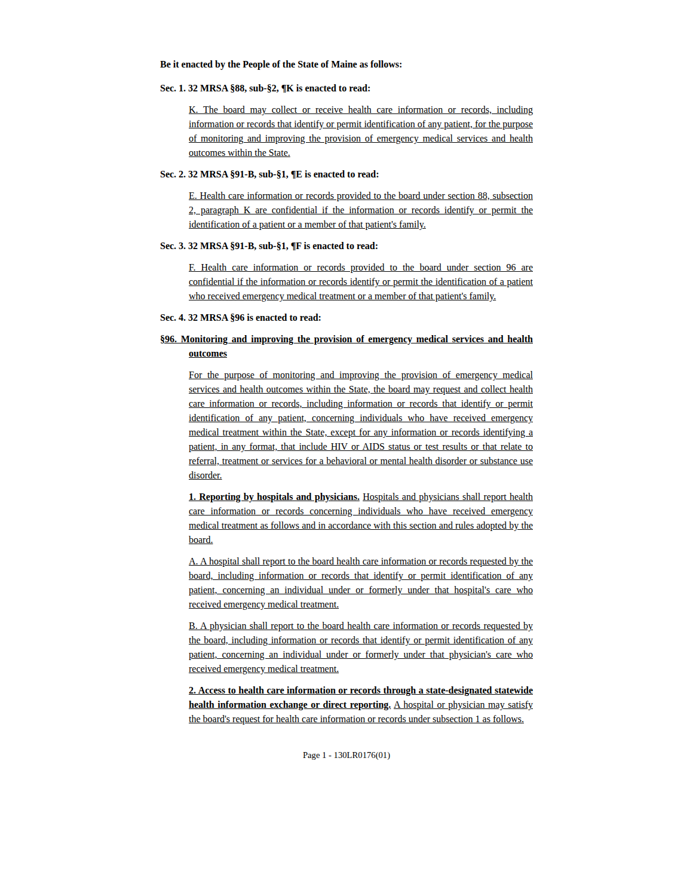Be it enacted by the People of the State of Maine as follows:
Sec. 1. 32 MRSA §88, sub-§2, ¶K is enacted to read:
K. The board may collect or receive health care information or records, including information or records that identify or permit identification of any patient, for the purpose of monitoring and improving the provision of emergency medical services and health outcomes within the State.
Sec. 2. 32 MRSA §91-B, sub-§1, ¶E is enacted to read:
E. Health care information or records provided to the board under section 88, subsection 2, paragraph K are confidential if the information or records identify or permit the identification of a patient or a member of that patient's family.
Sec. 3. 32 MRSA §91-B, sub-§1, ¶F is enacted to read:
F. Health care information or records provided to the board under section 96 are confidential if the information or records identify or permit the identification of a patient who received emergency medical treatment or a member of that patient's family.
Sec. 4. 32 MRSA §96 is enacted to read:
§96. Monitoring and improving the provision of emergency medical services and health outcomes
For the purpose of monitoring and improving the provision of emergency medical services and health outcomes within the State, the board may request and collect health care information or records, including information or records that identify or permit identification of any patient, concerning individuals who have received emergency medical treatment within the State, except for any information or records identifying a patient, in any format, that include HIV or AIDS status or test results or that relate to referral, treatment or services for a behavioral or mental health disorder or substance use disorder.
1. Reporting by hospitals and physicians. Hospitals and physicians shall report health care information or records concerning individuals who have received emergency medical treatment as follows and in accordance with this section and rules adopted by the board.
A. A hospital shall report to the board health care information or records requested by the board, including information or records that identify or permit identification of any patient, concerning an individual under or formerly under that hospital's care who received emergency medical treatment.
B. A physician shall report to the board health care information or records requested by the board, including information or records that identify or permit identification of any patient, concerning an individual under or formerly under that physician's care who received emergency medical treatment.
2. Access to health care information or records through a state-designated statewide health information exchange or direct reporting. A hospital or physician may satisfy the board's request for health care information or records under subsection 1 as follows.
Page 1 - 130LR0176(01)